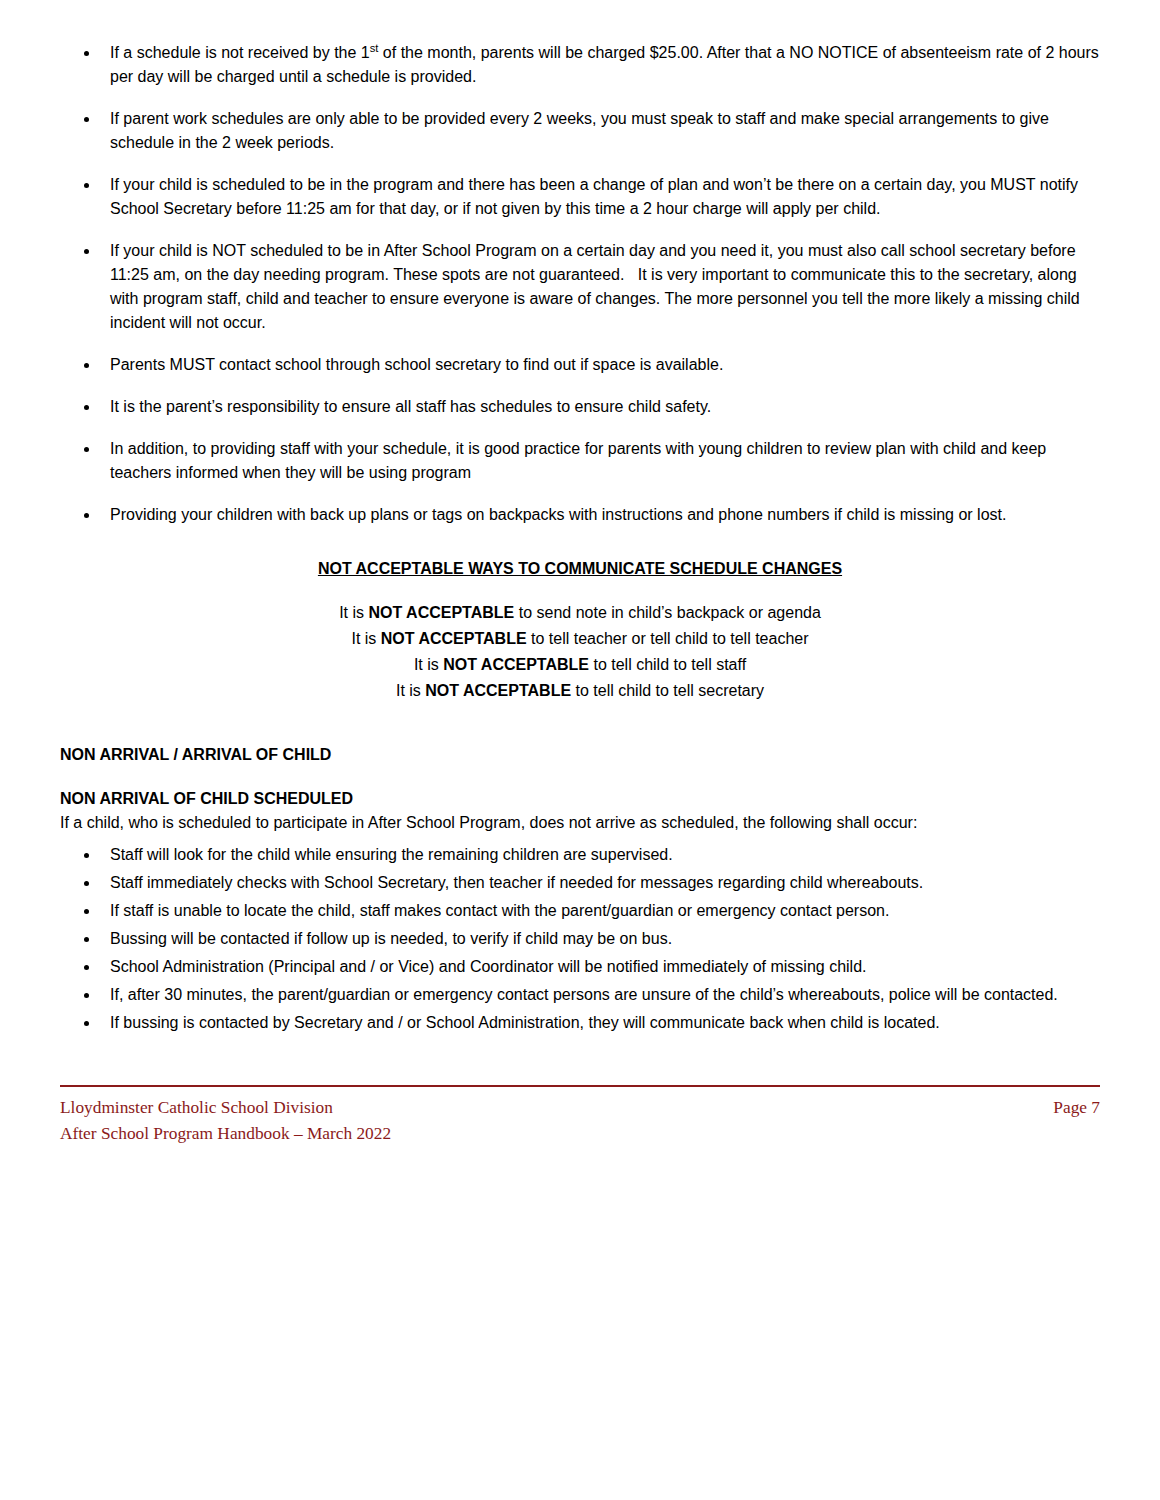If a schedule is not received by the 1st of the month, parents will be charged $25.00. After that a NO NOTICE of absenteeism rate of 2 hours per day will be charged until a schedule is provided.
If parent work schedules are only able to be provided every 2 weeks, you must speak to staff and make special arrangements to give schedule in the 2 week periods.
If your child is scheduled to be in the program and there has been a change of plan and won’t be there on a certain day, you MUST notify School Secretary before 11:25 am for that day, or if not given by this time a 2 hour charge will apply per child.
If your child is NOT scheduled to be in After School Program on a certain day and you need it, you must also call school secretary before 11:25 am, on the day needing program. These spots are not guaranteed. It is very important to communicate this to the secretary, along with program staff, child and teacher to ensure everyone is aware of changes. The more personnel you tell the more likely a missing child incident will not occur.
Parents MUST contact school through school secretary to find out if space is available.
It is the parent’s responsibility to ensure all staff has schedules to ensure child safety.
In addition, to providing staff with your schedule, it is good practice for parents with young children to review plan with child and keep teachers informed when they will be using program
Providing your children with back up plans or tags on backpacks with instructions and phone numbers if child is missing or lost.
NOT ACCEPTABLE WAYS TO COMMUNICATE SCHEDULE CHANGES
It is NOT ACCEPTABLE to send note in child’s backpack or agenda
It is NOT ACCEPTABLE to tell teacher or tell child to tell teacher
It is NOT ACCEPTABLE to tell child to tell staff
It is NOT ACCEPTABLE to tell child to tell secretary
NON ARRIVAL / ARRIVAL OF CHILD
NON ARRIVAL OF CHILD SCHEDULED
If a child, who is scheduled to participate in After School Program, does not arrive as scheduled, the following shall occur:
Staff will look for the child while ensuring the remaining children are supervised.
Staff immediately checks with School Secretary, then teacher if needed for messages regarding child whereabouts.
If staff is unable to locate the child, staff makes contact with the parent/guardian or emergency contact person.
Bussing will be contacted if follow up is needed, to verify if child may be on bus.
School Administration (Principal and / or Vice) and Coordinator will be notified immediately of missing child.
If, after 30 minutes, the parent/guardian or emergency contact persons are unsure of the child’s whereabouts, police will be contacted.
If bussing is contacted by Secretary and / or School Administration, they will communicate back when child is located.
Lloydminster Catholic School Division
After School Program Handbook – March 2022
Page 7